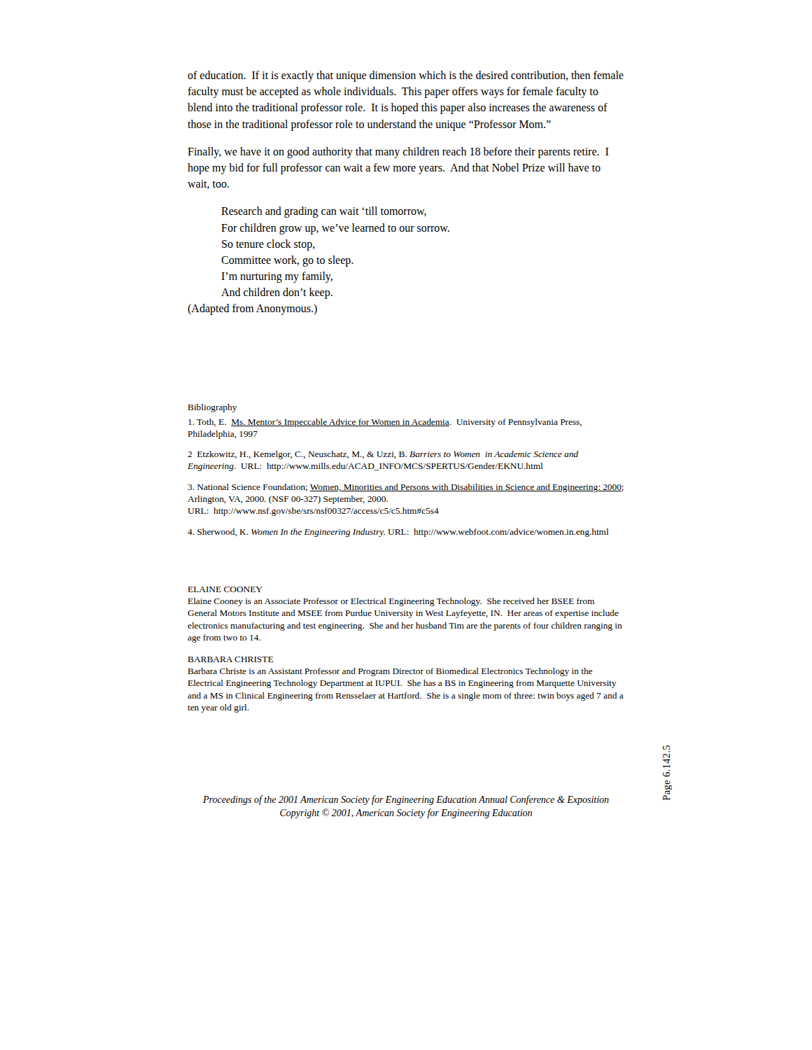of education. If it is exactly that unique dimension which is the desired contribution, then female faculty must be accepted as whole individuals. This paper offers ways for female faculty to blend into the traditional professor role. It is hoped this paper also increases the awareness of those in the traditional professor role to understand the unique “Professor Mom.”
Finally, we have it on good authority that many children reach 18 before their parents retire. I hope my bid for full professor can wait a few more years. And that Nobel Prize will have to wait, too.
Research and grading can wait ‘till tomorrow,
For children grow up, we’ve learned to our sorrow.
So tenure clock stop,
Committee work, go to sleep.
I’m nurturing my family,
And children don’t keep.
(Adapted from Anonymous.)
Bibliography
1. Toth, E. Ms. Mentor’s Impeccable Advice for Women in Academia. University of Pennsylvania Press, Philadelphia, 1997
2 Etzkowitz, H., Kemelgor, C., Neuschatz, M., & Uzzi, B. Barriers to Women in Academic Science and Engineering. URL: http://www.mills.edu/ACAD_INFO/MCS/SPERTUS/Gender/EKNU.html
3. National Science Foundation; Women, Minorities and Persons with Disabilities in Science and Engineering: 2000; Arlington, VA, 2000. (NSF 00-327) September, 2000.
URL: http://www.nsf.gov/sbe/srs/nsf00327/access/c5/c5.htm#c5s4
4. Sherwood, K. Women In the Engineering Industry. URL: http://www.webfoot.com/advice/women.in.eng.html
ELAINE COONEY
Elaine Cooney is an Associate Professor or Electrical Engineering Technology. She received her BSEE from General Motors Institute and MSEE from Purdue University in West Layfeyette, IN. Her areas of expertise include electronics manufacturing and test engineering. She and her husband Tim are the parents of four children ranging in age from two to 14.
BARBARA CHRISTE
Barbara Christe is an Assistant Professor and Program Director of Biomedical Electronics Technology in the Electrical Engineering Technology Department at IUPUI. She has a BS in Engineering from Marquette University and a MS in Clinical Engineering from Rensselaer at Hartford. She is a single mom of three: twin boys aged 7 and a ten year old girl.
Proceedings of the 2001 American Society for Engineering Education Annual Conference & Exposition
Copyright © 2001, American Society for Engineering Education
Page 6.142.5